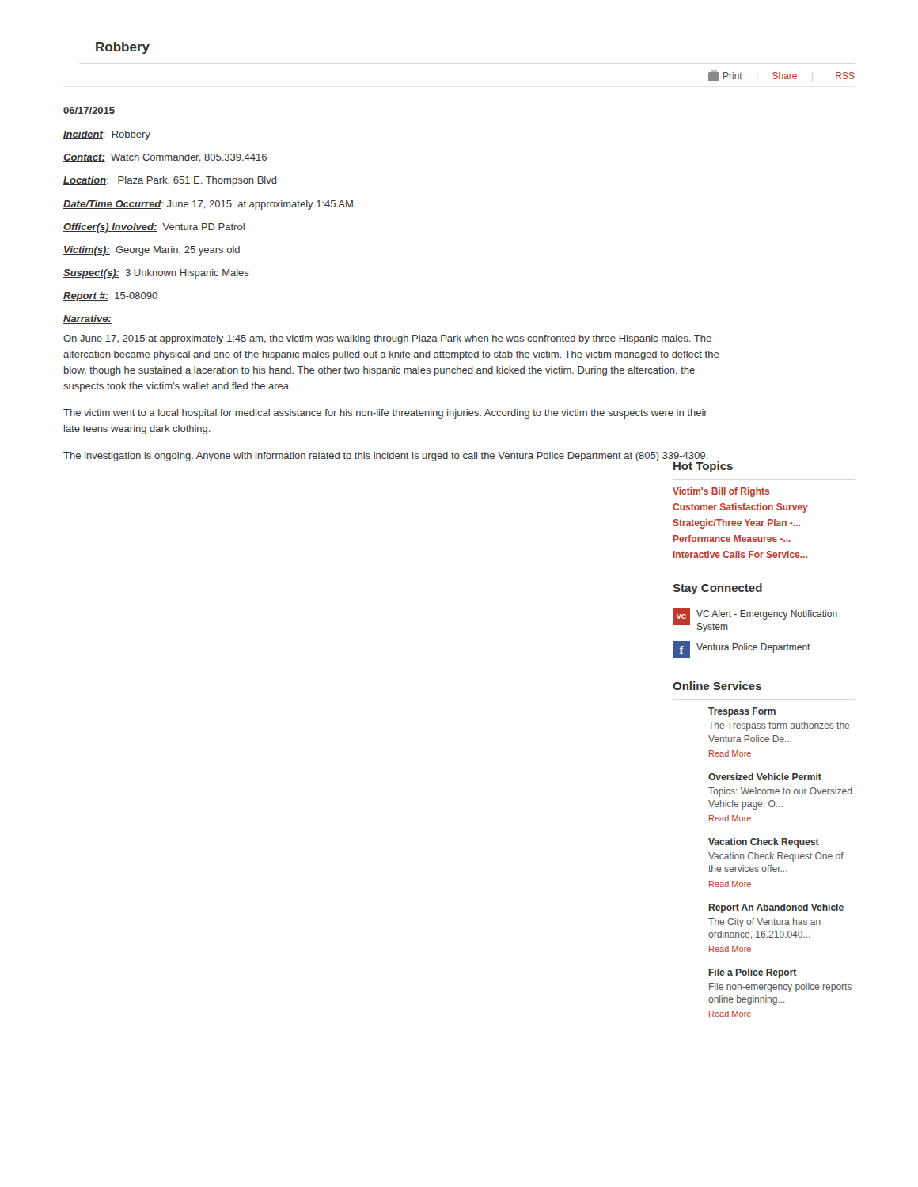Robbery
Print | Share | RSS
06/17/2015
Incident: Robbery
Contact: Watch Commander, 805.339.4416
Location: Plaza Park, 651 E. Thompson Blvd
Date/Time Occurred: June 17, 2015 at approximately 1:45 AM
Officer(s) Involved: Ventura PD Patrol
Victim(s): George Marin, 25 years old
Suspect(s): 3 Unknown Hispanic Males
Report #: 15-08090
Narrative:
On June 17, 2015 at approximately 1:45 am, the victim was walking through Plaza Park when he was confronted by three Hispanic males. The altercation became physical and one of the hispanic males pulled out a knife and attempted to stab the victim. The victim managed to deflect the blow, though he sustained a laceration to his hand. The other two hispanic males punched and kicked the victim. During the altercation, the suspects took the victim's wallet and fled the area.
The victim went to a local hospital for medical assistance for his non-life threatening injuries. According to the victim the suspects were in their late teens wearing dark clothing.
The investigation is ongoing. Anyone with information related to this incident is urged to call the Ventura Police Department at (805) 339-4309.
Hot Topics
Victim's Bill of Rights Customer Satisfaction Survey Strategic/Three Year Plan -... Performance Measures -... Interactive Calls For Service...
Stay Connected
VC
VC Alert - Emergency Notification System
f
Ventura Police Department
Online Services
Trespass Form
The Trespass form authorizes the Ventura Police De...
Read More
Oversized Vehicle Permit
Topics: Welcome to our Oversized Vehicle page. O...
Read More
Vacation Check Request
Vacation Check Request One of the services offer...
Read More
Report An Abandoned Vehicle
The City of Ventura has an ordinance, 16.210.040...
Read More
File a Police Report
File non-emergency police reports online beginning...
Read More